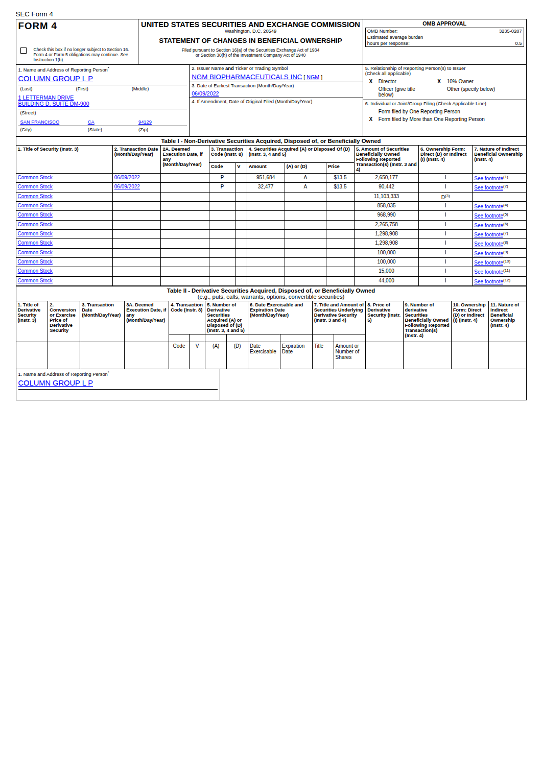SEC Form 4
| FORM 4 / / Check this box if no longer subject to Section 16. Form 4 or Form 5 obligations may continue. See Instruction 1(b). / | UNITED STATES SECURITIES AND EXCHANGE COMMISSION Washington, D.C. 20549 STATEMENT OF CHANGES IN BENEFICIAL OWNERSHIP Filed pursuant to Section 16(a) of the Securities Exchange Act of 1934 or Section 30(h) of the Investment Company Act of 1940 | OMB APPROVAL / OMB Number: / 3235-0287 / / Estimated average burden / / / hours per response: / 0.5 / |
| 1. Name and Address of Reporting Person * COLUMN GROUP L P / (Last) / (First) / (Middle) / 1 LETTERMAN DRIVE BUILDING D, SUITE DM-900 / (Street) / / SAN FRANCISCO / CA / 94129 / / (City) / (State) / (Zip) / | / 2. Issuer Name and Ticker or Trading Symbol NGM BIOPHARMACEUTICALS INC [ NGM ] / / 3. Date of Earliest Transaction (Month/Day/Year) 06/09/2022 / / 4. If Amendment, Date of Original Filed (Month/Day/Year) / | / 5. Relationship of Reporting Person(s) to Issuer (Check all applicable) / X / Director / X / 10% Owner / / / Officer (give title below) / / Other (specify below) / / / 6. Individual or Joint/Group Filing (Check Applicable Line) / / Form filed by One Reporting Person / / X / Form filed by More than One Reporting Person / / |
| Table I - Non-Derivative Securities Acquired, Disposed of, or Beneficially Owned |
| 1. Title of Security (Instr. 3) | 2. Transaction Date (Month/Day/Year) | 2A. Deemed Execution Date, if any (Month/Day/Year) | 3. Transaction Code (Instr. 8) | 4. Securities Acquired (A) or Disposed Of (D) (Instr. 3, 4 and 5) | 5. Amount of Securities Beneficially Owned Following Reported Transaction(s) (Instr. 3 and 4) | 6. Ownership Form: Direct (D) or Indirect (I) (Instr. 4) | 7. Nature of Indirect Beneficial Ownership (Instr. 4) |
| Code | V | Amount | (A) or (D) | Price |
| Common Stock | 06/09/2022 | | P | | 951,684 | A | $13.5 | 2,650,177 | I | See footnote (1) |
| Common Stock | 06/09/2022 | | P | | 32,477 | A | $13.5 | 90,442 | I | See footnote (2) |
| Common Stock | | | | | | | | 11,103,333 | D (3) | |
| Common Stock | | | | | | | | 858,035 | I | See footnote (4) |
| Common Stock | | | | | | | | 968,990 | I | See footnote (5) |
| Common Stock | | | | | | | | 2,265,758 | I | See footnote (6) |
| Common Stock | | | | | | | | 1,298,908 | I | See footnote (7) |
| Common Stock | | | | | | | | 1,298,908 | I | See footnote (8) |
| Common Stock | | | | | | | | 100,000 | I | See footnote (9) |
| Common Stock | | | | | | | | 100,000 | I | See footnote (10) |
| Common Stock | | | | | | | | 15,000 | I | See footnote (11) |
| Common Stock | | | | | | | | 44,000 | I | See footnote (12) |
| Table II - Derivative Securities Acquired, Disposed of, or Beneficially Owned (e.g., puts, calls, warrants, options, convertible securities) |
| 1. Title of Derivative Security (Instr. 3) | 2. Conversion or Exercise Price of Derivative Security | 3. Transaction Date (Month/Day/Year) | 3A. Deemed Execution Date, if any (Month/Day/Year) | 4. Transaction Code (Instr. 8) | 5. Number of Derivative Securities Acquired (A) or Disposed of (D) (Instr. 3, 4 and 5) | 6. Date Exercisable and Expiration Date (Month/Day/Year) | 7. Title and Amount of Securities Underlying Derivative Security (Instr. 3 and 4) | 8. Price of Derivative Security (Instr. 5) | 9. Number of derivative Securities Beneficially Owned Following Reported Transaction(s) (Instr. 4) | 10. Ownership Form: Direct (D) or Indirect (I) (Instr. 4) | 11. Nature of Indirect Beneficial Ownership (Instr. 4) |
| | | | | Code | V | (A) | (D) | Date Exercisable | Expiration Date | Title | Amount or Number of Shares | | | | |
| 1. Name and Address of Reporting Person * COLUMN GROUP L P | |